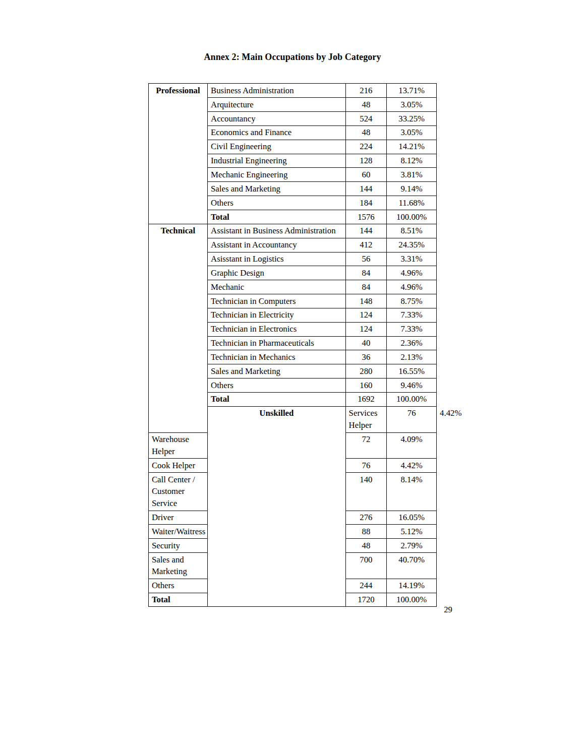Annex 2: Main Occupations by Job Category
| Professional | Business Administration | 216 | 13.71% |
| Arquitecture | 48 | 3.05% |
| Accountancy | 524 | 33.25% |
| Economics and Finance | 48 | 3.05% |
| Civil Engineering | 224 | 14.21% |
| Industrial Engineering | 128 | 8.12% |
| Mechanic Engineering | 60 | 3.81% |
| Sales and Marketing | 144 | 9.14% |
| Others | 184 | 11.68% |
| Total | 1576 | 100.00% |
| Technical | Assistant in Business Administration | 144 | 8.51% |
| Assistant in Accountancy | 412 | 24.35% |
| Asisstant in Logistics | 56 | 3.31% |
| Graphic Design | 84 | 4.96% |
| Mechanic | 84 | 4.96% |
| Technician in Computers | 148 | 8.75% |
| Technician in Electricity | 124 | 7.33% |
| Technician in Electronics | 124 | 7.33% |
| Technician in Pharmaceuticals | 40 | 2.36% |
| Technician in Mechanics | 36 | 2.13% |
| Sales and Marketing | 280 | 16.55% |
| Others | 160 | 9.46% |
| Total | 1692 | 100.00% |
| Unskilled | Services Helper | 76 | 4.42% |
| Warehouse Helper | 72 | 4.09% |
| Cook Helper | 76 | 4.42% |
| Call Center / Customer Service | 140 | 8.14% |
| Driver | 276 | 16.05% |
| Waiter/Waitress | 88 | 5.12% |
| Security | 48 | 2.79% |
| Sales and Marketing | 700 | 40.70% |
| Others | 244 | 14.19% |
| Total | 1720 | 100.00% |
29